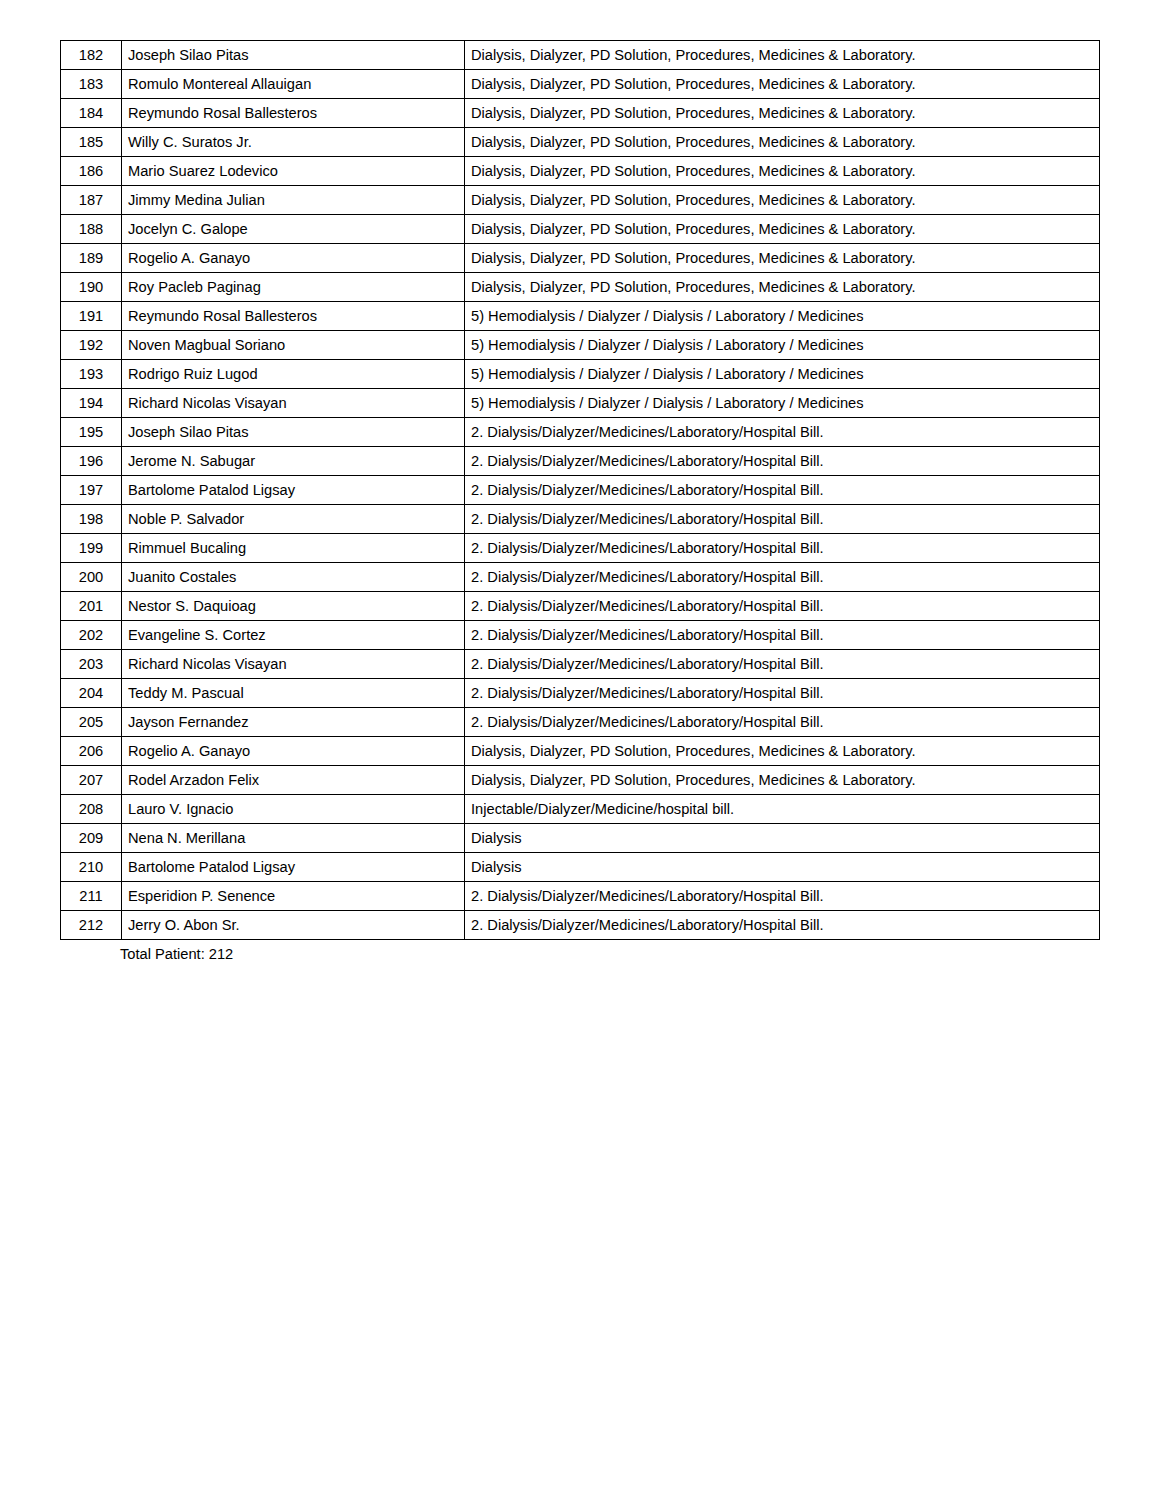| 182 | Joseph Silao Pitas | Dialysis, Dialyzer, PD Solution, Procedures, Medicines & Laboratory. |
| 183 | Romulo Montereal Allauigan | Dialysis, Dialyzer, PD Solution, Procedures, Medicines & Laboratory. |
| 184 | Reymundo Rosal Ballesteros | Dialysis, Dialyzer, PD Solution, Procedures, Medicines & Laboratory. |
| 185 | Willy C. Suratos Jr. | Dialysis, Dialyzer, PD Solution, Procedures, Medicines & Laboratory. |
| 186 | Mario Suarez Lodevico | Dialysis, Dialyzer, PD Solution, Procedures, Medicines & Laboratory. |
| 187 | Jimmy Medina Julian | Dialysis, Dialyzer, PD Solution, Procedures, Medicines & Laboratory. |
| 188 | Jocelyn C. Galope | Dialysis, Dialyzer, PD Solution, Procedures, Medicines & Laboratory. |
| 189 | Rogelio A. Ganayo | Dialysis, Dialyzer, PD Solution, Procedures, Medicines & Laboratory. |
| 190 | Roy Pacleb Paginag | Dialysis, Dialyzer, PD Solution, Procedures, Medicines & Laboratory. |
| 191 | Reymundo Rosal Ballesteros | 5) Hemodialysis / Dialyzer / Dialysis / Laboratory / Medicines |
| 192 | Noven Magbual Soriano | 5) Hemodialysis / Dialyzer / Dialysis / Laboratory / Medicines |
| 193 | Rodrigo Ruiz Lugod | 5) Hemodialysis / Dialyzer / Dialysis / Laboratory / Medicines |
| 194 | Richard Nicolas Visayan | 5) Hemodialysis / Dialyzer / Dialysis / Laboratory / Medicines |
| 195 | Joseph Silao Pitas | 2. Dialysis/Dialyzer/Medicines/Laboratory/Hospital Bill. |
| 196 | Jerome N. Sabugar | 2. Dialysis/Dialyzer/Medicines/Laboratory/Hospital Bill. |
| 197 | Bartolome Patalod Ligsay | 2. Dialysis/Dialyzer/Medicines/Laboratory/Hospital Bill. |
| 198 | Noble P. Salvador | 2. Dialysis/Dialyzer/Medicines/Laboratory/Hospital Bill. |
| 199 | Rimmuel Bucaling | 2. Dialysis/Dialyzer/Medicines/Laboratory/Hospital Bill. |
| 200 | Juanito Costales | 2. Dialysis/Dialyzer/Medicines/Laboratory/Hospital Bill. |
| 201 | Nestor S. Daquioag | 2. Dialysis/Dialyzer/Medicines/Laboratory/Hospital Bill. |
| 202 | Evangeline S. Cortez | 2. Dialysis/Dialyzer/Medicines/Laboratory/Hospital Bill. |
| 203 | Richard Nicolas Visayan | 2. Dialysis/Dialyzer/Medicines/Laboratory/Hospital Bill. |
| 204 | Teddy M. Pascual | 2. Dialysis/Dialyzer/Medicines/Laboratory/Hospital Bill. |
| 205 | Jayson Fernandez | 2. Dialysis/Dialyzer/Medicines/Laboratory/Hospital Bill. |
| 206 | Rogelio A. Ganayo | Dialysis, Dialyzer, PD Solution, Procedures, Medicines & Laboratory. |
| 207 | Rodel Arzadon Felix | Dialysis, Dialyzer, PD Solution, Procedures, Medicines & Laboratory. |
| 208 | Lauro V. Ignacio | Injectable/Dialyzer/Medicine/hospital bill. |
| 209 | Nena N. Merillana | Dialysis |
| 210 | Bartolome Patalod Ligsay | Dialysis |
| 211 | Esperidion P. Senence | 2. Dialysis/Dialyzer/Medicines/Laboratory/Hospital Bill. |
| 212 | Jerry O. Abon Sr. | 2. Dialysis/Dialyzer/Medicines/Laboratory/Hospital Bill. |
Total Patient: 212